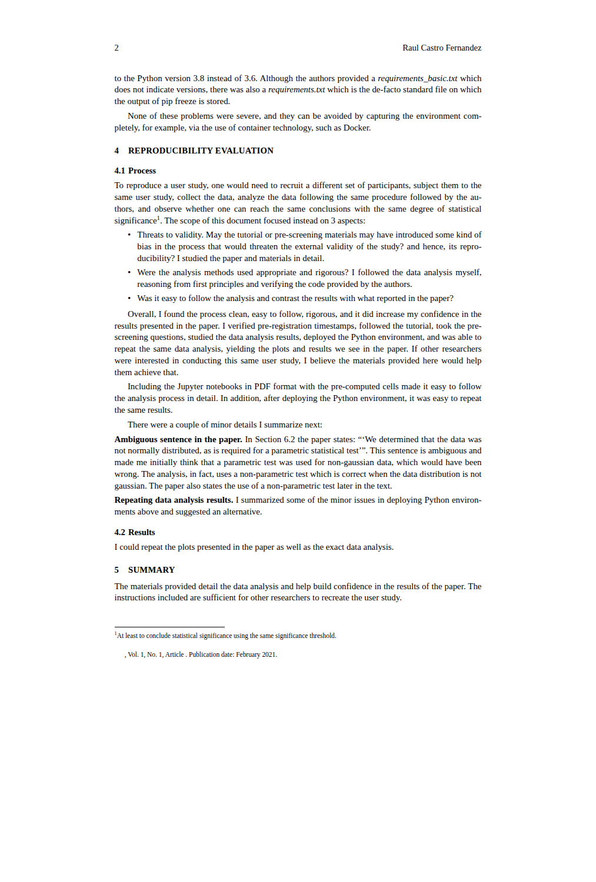2 Raul Castro Fernandez
to the Python version 3.8 instead of 3.6. Although the authors provided a requirements_basic.txt which does not indicate versions, there was also a requirements.txt which is the de-facto standard file on which the output of pip freeze is stored.
None of these problems were severe, and they can be avoided by capturing the environment completely, for example, via the use of container technology, such as Docker.
4 REPRODUCIBILITY EVALUATION
4.1 Process
To reproduce a user study, one would need to recruit a different set of participants, subject them to the same user study, collect the data, analyze the data following the same procedure followed by the authors, and observe whether one can reach the same conclusions with the same degree of statistical significance1. The scope of this document focused instead on 3 aspects:
Threats to validity. May the tutorial or pre-screening materials may have introduced some kind of bias in the process that would threaten the external validity of the study? and hence, its reproducibility? I studied the paper and materials in detail.
Were the analysis methods used appropriate and rigorous? I followed the data analysis myself, reasoning from first principles and verifying the code provided by the authors.
Was it easy to follow the analysis and contrast the results with what reported in the paper?
Overall, I found the process clean, easy to follow, rigorous, and it did increase my confidence in the results presented in the paper. I verified pre-registration timestamps, followed the tutorial, took the pre-screening questions, studied the data analysis results, deployed the Python environment, and was able to repeat the same data analysis, yielding the plots and results we see in the paper. If other researchers were interested in conducting this same user study, I believe the materials provided here would help them achieve that.
Including the Jupyter notebooks in PDF format with the pre-computed cells made it easy to follow the analysis process in detail. In addition, after deploying the Python environment, it was easy to repeat the same results.
There were a couple of minor details I summarize next:
Ambiguous sentence in the paper. In Section 6.2 the paper states: “‘We determined that the data was not normally distributed, as is required for a parametric statistical test’”. This sentence is ambiguous and made me initially think that a parametric test was used for non-gaussian data, which would have been wrong. The analysis, in fact, uses a non-parametric test which is correct when the data distribution is not gaussian. The paper also states the use of a non-parametric test later in the text.
Repeating data analysis results. I summarized some of the minor issues in deploying Python environments above and suggested an alternative.
4.2 Results
I could repeat the plots presented in the paper as well as the exact data analysis.
5 SUMMARY
The materials provided detail the data analysis and help build confidence in the results of the paper. The instructions included are sufficient for other researchers to recreate the user study.
1At least to conclude statistical significance using the same significance threshold.
, Vol. 1, No. 1, Article . Publication date: February 2021.